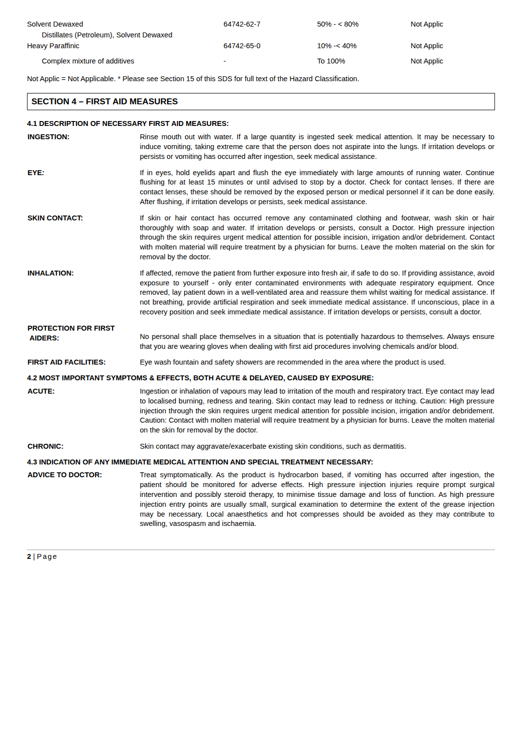| Solvent Dewaxed | 64742-62-7 | 50% - < 80% | Not Applic |
| Distillates (Petroleum), Solvent Dewaxed | | | |
| Heavy Paraffinic | 64742-65-0 | 10% -< 40% | Not Applic |
| Complex mixture of additives | - | To 100% | Not Applic |
Not Applic = Not Applicable. * Please see Section 15 of this SDS for full text of the Hazard Classification.
SECTION 4 – FIRST AID MEASURES
4.1 DESCRIPTION OF NECESSARY FIRST AID MEASURES:
| INGESTION: | Rinse mouth out with water. If a large quantity is ingested seek medical attention. It may be necessary to induce vomiting, taking extreme care that the person does not aspirate into the lungs. If irritation develops or persists or vomiting has occurred after ingestion, seek medical assistance. |
| EYE : | If in eyes, hold eyelids apart and flush the eye immediately with large amounts of running water. Continue flushing for at least 15 minutes or until advised to stop by a doctor. Check for contact lenses. If there are contact lenses, these should be removed by the exposed person or medical personnel if it can be done easily. After flushing, if irritation develops or persists, seek medical assistance. |
| SKIN CONTACT: | If skin or hair contact has occurred remove any contaminated clothing and footwear, wash skin or hair thoroughly with soap and water. If irritation develops or persists, consult a Doctor. High pressure injection through the skin requires urgent medical attention for possible incision, irrigation and/or debridement. Contact with molten material will require treatment by a physician for burns. Leave the molten material on the skin for removal by the doctor. |
| INHALATION: | If affected, remove the patient from further exposure into fresh air, if safe to do so. If providing assistance, avoid exposure to yourself - only enter contaminated environments with adequate respiratory equipment. Once removed, lay patient down in a well-ventilated area and reassure them whilst waiting for medical assistance. If not breathing, provide artificial respiration and seek immediate medical assistance. If unconscious, place in a recovery position and seek immediate medical assistance. If irritation develops or persists, consult a doctor. |
| PROTECTION FOR FIRST AIDERS: | No personal shall place themselves in a situation that is potentially hazardous to themselves. Always ensure that you are wearing gloves when dealing with first aid procedures involving chemicals and/or blood. |
| FIRST AID FACILITIES: | Eye wash fountain and safety showers are recommended in the area where the product is used. |
4.2 MOST IMPORTANT SYMPTOMS & EFFECTS, BOTH ACUTE & DELAYED, CAUSED BY EXPOSURE:
| ACUTE: | Ingestion or inhalation of vapours may lead to irritation of the mouth and respiratory tract. Eye contact may lead to localised burning, redness and tearing. Skin contact may lead to redness or itching. Caution: High pressure injection through the skin requires urgent medical attention for possible incision, irrigation and/or debridement. Caution: Contact with molten material will require treatment by a physician for burns. Leave the molten material on the skin for removal by the doctor. |
| CHRONIC: | Skin contact may aggravate/exacerbate existing skin conditions, such as dermatitis. |
4.3 INDICATION OF ANY IMMEDIATE MEDICAL ATTENTION AND SPECIAL TREATMENT NECESSARY:
| ADVICE TO DOCTOR: | Treat symptomatically. As the product is hydrocarbon based, if vomiting has occurred after ingestion, the patient should be monitored for adverse effects. High pressure injection injuries require prompt surgical intervention and possibly steroid therapy, to minimise tissue damage and loss of function. As high pressure injection entry points are usually small, surgical examination to determine the extent of the grease injection may be necessary. Local anaesthetics and hot compresses should be avoided as they may contribute to swelling, vasospasm and ischaemia. |
2 | Page